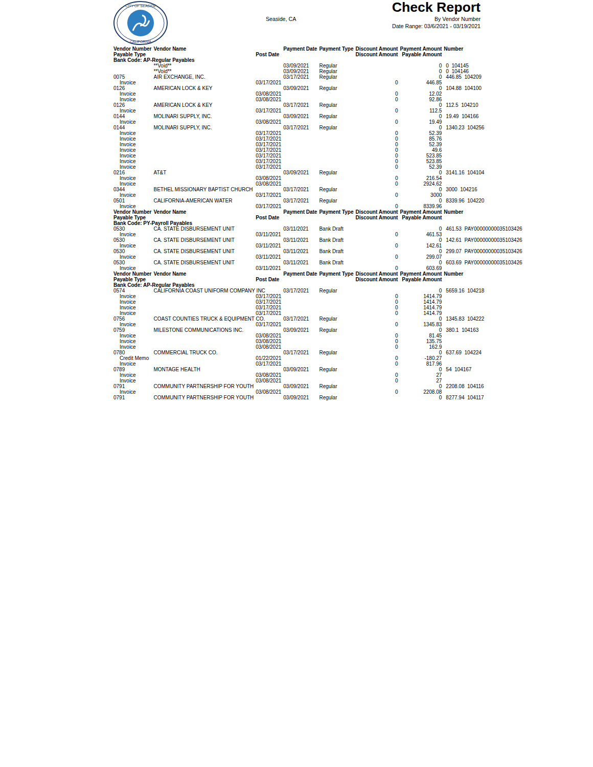CITY OF SEASIDE CALIFORNIA
Check Report
Seaside, CA
By Vendor Number
Date Range: 03/6/2021 - 03/19/2021
| Vendor Number | Vendor Name | | Payment Date | Payment Type | Discount Amount | Payment Amount | Number |
| --- | --- | --- | --- | --- | --- | --- | --- |
| Payable Type | | Post Date | | | Discount Amount | Payable Amount | |
| Bank Code: AP-Regular Payables |
| | **Void** | | 03/09/2021 | Regular | | 0 | 0 104145 |
| | **Void** | | 03/09/2021 | Regular | | 0 | 0 104146 |
| 0075 | AIR EXCHANGE, INC. | | 03/17/2021 | Regular | | 0 | 446.85 104209 |
| Invoice | | 03/17/2021 | | | 0 | 446.85 | |
| 0126 | AMERICAN LOCK & KEY | | 03/09/2021 | Regular | | 0 | 104.88 104100 |
| Invoice | | 03/08/2021 | | | 0 | 12.02 | |
| Invoice | | 03/08/2021 | | | 0 | 92.86 | |
| 0126 | AMERICAN LOCK & KEY | | 03/17/2021 | Regular | | 0 | 112.5 104210 |
| Invoice | | 03/17/2021 | | | 0 | 112.5 | |
| 0144 | MOLINARI SUPPLY, INC. | | 03/09/2021 | Regular | | 0 | 19.49 104166 |
| Invoice | | 03/08/2021 | | | 0 | 19.49 | |
| 0144 | MOLINARI SUPPLY, INC. | | 03/17/2021 | Regular | | 0 | 1340.23 104256 |
| Invoice | | 03/17/2021 | | | 0 | 52.39 | |
| Invoice | | 03/17/2021 | | | 0 | 85.76 | |
| Invoice | | 03/17/2021 | | | 0 | 52.39 | |
| Invoice | | 03/17/2021 | | | 0 | 49.6 | |
| Invoice | | 03/17/2021 | | | 0 | 523.85 | |
| Invoice | | 03/17/2021 | | | 0 | 523.85 | |
| Invoice | | 03/17/2021 | | | 0 | 52.39 | |
| 0216 | AT&T | | 03/09/2021 | Regular | | 0 | 3141.16 104104 |
| Invoice | | 03/08/2021 | | | 0 | 216.54 | |
| Invoice | | 03/08/2021 | | | 0 | 2924.62 | |
| 0344 | BETHEL MISSIONARY BAPTIST CHURCH | | 03/17/2021 | Regular | | 0 | 3000 104216 |
| Invoice | | 03/17/2021 | | | 0 | 3000 | |
| 0501 | CALIFORNIA-AMERICAN WATER | | 03/17/2021 | Regular | | 0 | 8339.96 104220 |
| Invoice | | 03/17/2021 | | | 0 | 8339.96 | |
| Vendor Number | Vendor Name | | Payment Date | Payment Type | Discount Amount | Payment Amount | Number |
| Payable Type | | Post Date | | | Discount Amount | Payable Amount | |
| Bank Code: PY-Payroll Payables |
| 0530 | CA. STATE DISBURSEMENT UNIT | | 03/11/2021 | Bank Draft | | 0 | 461.53 PAY00000000035103426 |
| Invoice | | 03/11/2021 | | | 0 | 461.53 | |
| 0530 | CA. STATE DISBURSEMENT UNIT | | 03/11/2021 | Bank Draft | | 0 | 142.61 PAY00000000035103426 |
| Invoice | | 03/11/2021 | | | 0 | 142.61 | |
| 0530 | CA. STATE DISBURSEMENT UNIT | | 03/11/2021 | Bank Draft | | 0 | 299.07 PAY00000000035103426 |
| Invoice | | 03/11/2021 | | | 0 | 299.07 | |
| 0530 | CA. STATE DISBURSEMENT UNIT | | 03/11/2021 | Bank Draft | | 0 | 603.69 PAY00000000035103426 |
| Invoice | | 03/11/2021 | | | 0 | 603.69 | |
| Vendor Number | Vendor Name | | Payment Date | Payment Type | Discount Amount | Payment Amount | Number |
| Payable Type | | Post Date | | | Discount Amount | Payable Amount | |
| Bank Code: AP-Regular Payables |
| 0574 | CALIFORNIA COAST UNIFORM COMPANY INC | 03/17/2021 | Regular | | 0 | 5659.16 104218 |
| Invoice | | 03/17/2021 | | | 0 | 1414.79 | |
| Invoice | | 03/17/2021 | | | 0 | 1414.79 | |
| Invoice | | 03/17/2021 | | | 0 | 1414.79 | |
| Invoice | | 03/17/2021 | | | 0 | 1414.79 | |
| 0756 | COAST COUNTIES TRUCK & EQUIPMENT CO. | 03/17/2021 | Regular | | 0 | 1345.83 104222 |
| Invoice | | 03/17/2021 | | | 0 | 1345.83 | |
| 0759 | MILESTONE COMMUNICATIONS INC. | | 03/09/2021 | Regular | | 0 | 380.1 104163 |
| Invoice | | 03/08/2021 | | | 0 | 81.45 | |
| Invoice | | 03/08/2021 | | | 0 | 135.75 | |
| Invoice | | 03/08/2021 | | | 0 | 162.9 | |
| 0780 | COMMERCIAL TRUCK CO. | | 03/17/2021 | Regular | | 0 | 637.69 104224 |
| Credit Memo | | 01/22/2021 | | | 0 | -180.27 | |
| Invoice | | 03/17/2021 | | | 0 | 817.96 | |
| 0789 | MONTAGE HEALTH | | 03/09/2021 | Regular | | 0 | 54 104167 |
| Invoice | | 03/08/2021 | | | 0 | 27 | |
| Invoice | | 03/08/2021 | | | 0 | 27 | |
| 0791 | COMMUNITY PARTNERSHIP FOR YOUTH | | 03/09/2021 | Regular | | 0 | 2208.08 104116 |
| Invoice | | 03/08/2021 | | | 0 | 2208.08 | |
| 0791 | COMMUNITY PARTNERSHIP FOR YOUTH | | 03/09/2021 | Regular | | 0 | 8277.94 104117 |